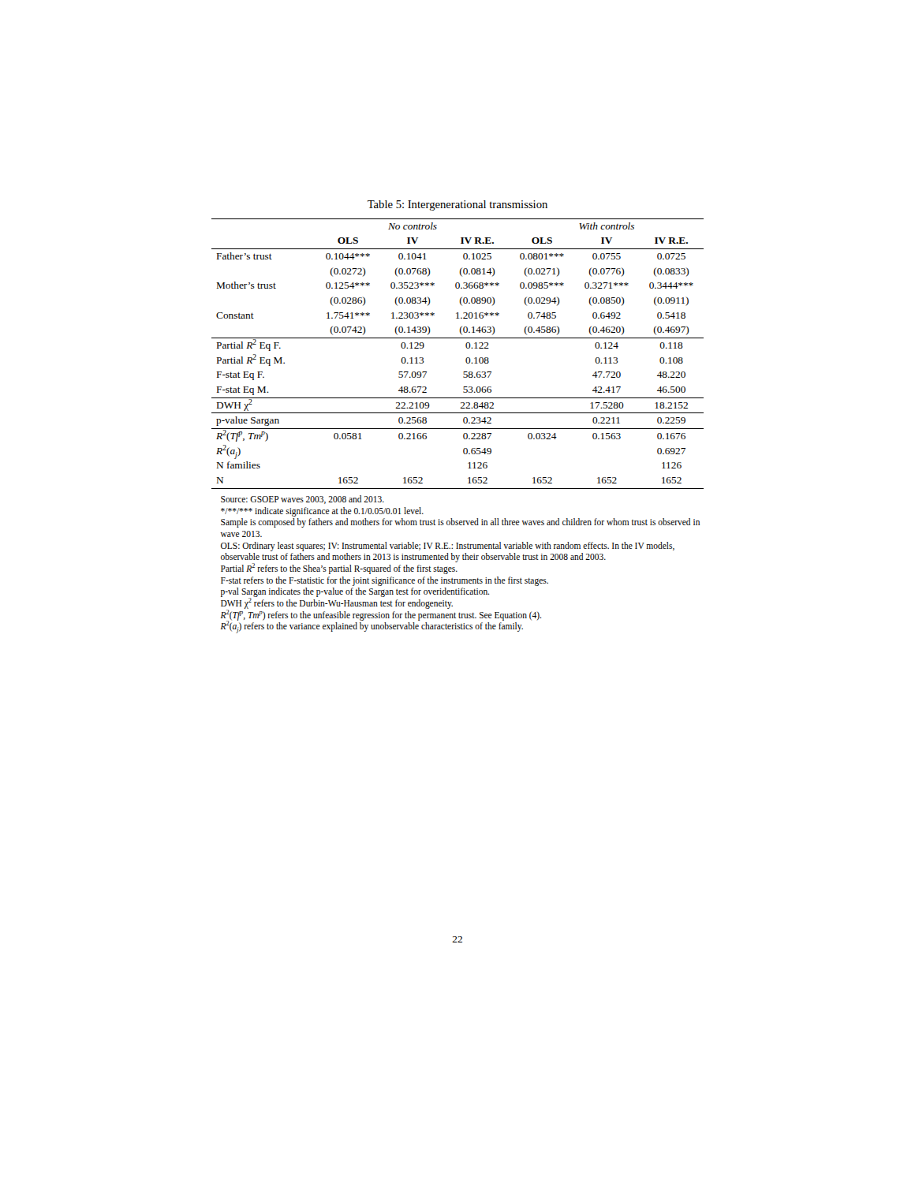Table 5: Intergenerational transmission
| | No controls | With controls |
| | OLS | IV | IV R.E. | OLS | IV | IV R.E. |
| Father’s trust | 0.1044*** | 0.1041 | 0.1025 | 0.0801*** | 0.0755 | 0.0725 |
| | (0.0272) | (0.0768) | (0.0814) | (0.0271) | (0.0776) | (0.0833) |
| Mother’s trust | 0.1254*** | 0.3523*** | 0.3668*** | 0.0985*** | 0.3271*** | 0.3444*** |
| | (0.0286) | (0.0834) | (0.0890) | (0.0294) | (0.0850) | (0.0911) |
| Constant | 1.7541*** | 1.2303*** | 1.2016*** | 0.7485 | 0.6492 | 0.5418 |
| | (0.0742) | (0.1439) | (0.1463) | (0.4586) | (0.4620) | (0.4697) |
| Partial R 2 Eq F. | | 0.129 | 0.122 | | 0.124 | 0.118 |
| Partial R 2 Eq M. | | 0.113 | 0.108 | | 0.113 | 0.108 |
| F-stat Eq F. | | 57.097 | 58.637 | | 47.720 | 48.220 |
| F-stat Eq M. | | 48.672 | 53.066 | | 42.417 | 46.500 |
| DWH χ 2 | | 22.2109 | 22.8482 | | 17.5280 | 18.2152 |
| p-value Sargan | | 0.2568 | 0.2342 | | 0.2211 | 0.2259 |
| R 2 ( Tf p , Tm p ) | 0.0581 | 0.2166 | 0.2287 | 0.0324 | 0.1563 | 0.1676 |
| R 2 ( a j ) | | | 0.6549 | | | 0.6927 |
| N families | | | 1126 | | | 1126 |
| N | 1652 | 1652 | 1652 | 1652 | 1652 | 1652 |
Source: GSOEP waves 2003, 2008 and 2013.
*/**/*** indicate significance at the 0.1/0.05/0.01 level.
Sample is composed by fathers and mothers for whom trust is observed in all three waves and children for whom trust is observed in wave 2013.
OLS: Ordinary least squares; IV: Instrumental variable; IV R.E.: Instrumental variable with random effects. In the IV models, observable trust of fathers and mothers in 2013 is instrumented by their observable trust in 2008 and 2003.
Partial R2 refers to the Shea’s partial R-squared of the first stages.
F-stat refers to the F-statistic for the joint significance of the instruments in the first stages.
p-val Sargan indicates the p-value of the Sargan test for overidentification.
DWH χ2 refers to the Durbin-Wu-Hausman test for endogeneity.
R2(Tfp, Tmp) refers to the unfeasible regression for the permanent trust. See Equation (4).
R2(aj) refers to the variance explained by unobservable characteristics of the family.
22